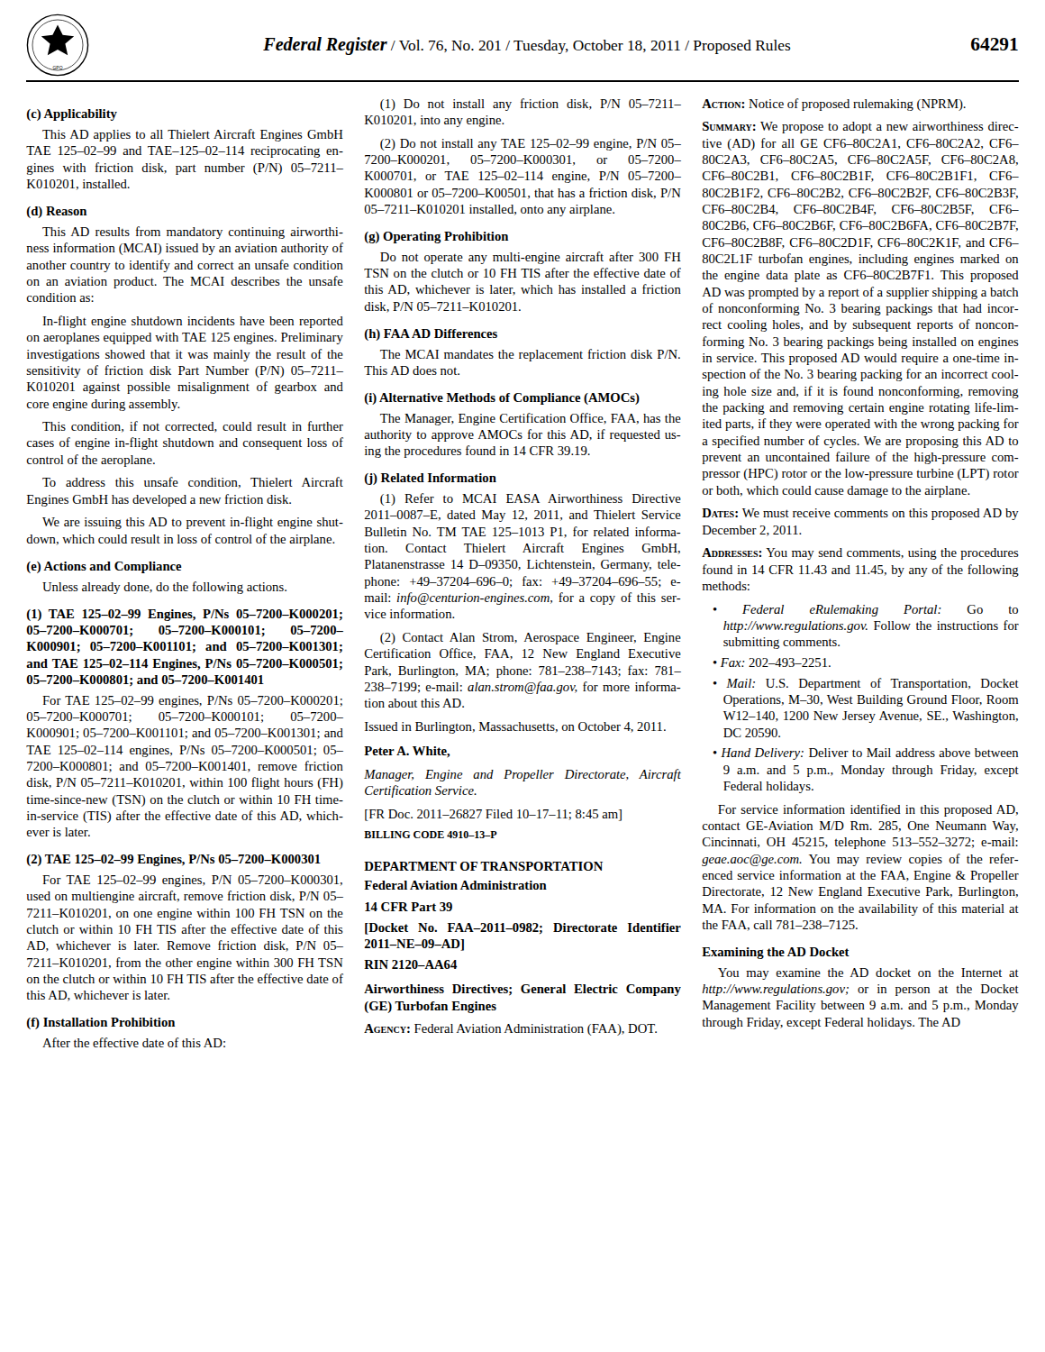GPO
Federal Register / Vol. 76, No. 201 / Tuesday, October 18, 2011 / Proposed Rules
64291
(c) Applicability
This AD applies to all Thielert Aircraft Engines GmbH TAE 125–02–99 and TAE–125–02–114 reciprocating engines with friction disk, part number (P/N) 05–7211–K010201, installed.
(d) Reason
This AD results from mandatory continuing airworthiness information (MCAI) issued by an aviation authority of another country to identify and correct an unsafe condition on an aviation product. The MCAI describes the unsafe condition as:
In-flight engine shutdown incidents have been reported on aeroplanes equipped with TAE 125 engines. Preliminary investigations showed that it was mainly the result of the sensitivity of friction disk Part Number (P/N) 05–7211–K010201 against possible misalignment of gearbox and core engine during assembly.
This condition, if not corrected, could result in further cases of engine in-flight shutdown and consequent loss of control of the aeroplane.
To address this unsafe condition, Thielert Aircraft Engines GmbH has developed a new friction disk.
We are issuing this AD to prevent in-flight engine shutdown, which could result in loss of control of the airplane.
(e) Actions and Compliance
Unless already done, do the following actions.
(1) TAE 125–02–99 Engines, P/Ns 05–7200–K000201; 05–7200–K000701; 05–7200–K000101; 05–7200–K000901; 05–7200–K001101; and 05–7200–K001301; and TAE 125–02–114 Engines, P/Ns 05–7200–K000501; 05–7200–K000801; and 05–7200–K001401
For TAE 125–02–99 engines, P/Ns 05–7200–K000201; 05–7200–K000701; 05–7200–K000101; 05–7200–K000901; 05–7200–K001101; and 05–7200–K001301; and TAE 125–02–114 engines, P/Ns 05–7200–K000501; 05–7200–K000801; and 05–7200–K001401, remove friction disk, P/N 05–7211–K010201, within 100 flight hours (FH) time-since-new (TSN) on the clutch or within 10 FH time-in-service (TIS) after the effective date of this AD, whichever is later.
(2) TAE 125–02–99 Engines, P/Ns 05–7200–K000301
For TAE 125–02–99 engines, P/N 05–7200–K000301, used on multiengine aircraft, remove friction disk, P/N 05–7211–K010201, on one engine within 100 FH TSN on the clutch or within 10 FH TIS after the effective date of this AD, whichever is later. Remove friction disk, P/N 05–7211–K010201, from the other engine within 300 FH TSN on the clutch or within 10 FH TIS after the effective date of this AD, whichever is later.
(f) Installation Prohibition
After the effective date of this AD:
(1) Do not install any friction disk, P/N 05–7211–K010201, into any engine.
(2) Do not install any TAE 125–02–99 engine, P/N 05–7200–K000201, 05–7200–K000301, or 05–7200–K000701, or TAE 125–02–114 engine, P/N 05–7200–K000801 or 05–7200–K00501, that has a friction disk, P/N 05–7211–K010201 installed, onto any airplane.
(g) Operating Prohibition
Do not operate any multi-engine aircraft after 300 FH TSN on the clutch or 10 FH TIS after the effective date of this AD, whichever is later, which has installed a friction disk, P/N 05–7211–K010201.
(h) FAA AD Differences
The MCAI mandates the replacement friction disk P/N. This AD does not.
(i) Alternative Methods of Compliance (AMOCs)
The Manager, Engine Certification Office, FAA, has the authority to approve AMOCs for this AD, if requested using the procedures found in 14 CFR 39.19.
(j) Related Information
(1) Refer to MCAI EASA Airworthiness Directive 2011–0087–E, dated May 12, 2011, and Thielert Service Bulletin No. TM TAE 125–1013 P1, for related information. Contact Thielert Aircraft Engines GmbH, Platanenstrasse 14 D–09350, Lichtenstein, Germany, telephone: +49–37204–696–0; fax: +49–37204–696–55; e-mail: info@centurion-engines.com, for a copy of this service information.
(2) Contact Alan Strom, Aerospace Engineer, Engine Certification Office, FAA, 12 New England Executive Park, Burlington, MA; phone: 781–238–7143; fax: 781–238–7199; e-mail: alan.strom@faa.gov, for more information about this AD.
Issued in Burlington, Massachusetts, on October 4, 2011.
Peter A. White,
Manager, Engine and Propeller Directorate, Aircraft Certification Service.
[FR Doc. 2011–26827 Filed 10–17–11; 8:45 am]
BILLING CODE 4910–13–P
DEPARTMENT OF TRANSPORTATION
Federal Aviation Administration
14 CFR Part 39
[Docket No. FAA–2011–0982; Directorate Identifier 2011–NE–09–AD]
RIN 2120–AA64
Airworthiness Directives; General Electric Company (GE) Turbofan Engines
Agency: Federal Aviation Administration (FAA), DOT.
Action: Notice of proposed rulemaking (NPRM).
Summary: We propose to adopt a new airworthiness directive (AD) for all GE CF6–80C2A1, CF6–80C2A2, CF6–80C2A3, CF6–80C2A5, CF6–80C2A5F, CF6–80C2A8, CF6–80C2B1, CF6–80C2B1F, CF6–80C2B1F1, CF6–80C2B1F2, CF6–80C2B2, CF6–80C2B2F, CF6–80C2B3F, CF6–80C2B4, CF6–80C2B4F, CF6–80C2B5F, CF6–80C2B6, CF6–80C2B6F, CF6–80C2B6FA, CF6–80C2B7F, CF6–80C2B8F, CF6–80C2D1F, CF6–80C2K1F, and CF6–80C2L1F turbofan engines, including engines marked on the engine data plate as CF6–80C2B7F1. This proposed AD was prompted by a report of a supplier shipping a batch of nonconforming No. 3 bearing packings that had incorrect cooling holes, and by subsequent reports of nonconforming No. 3 bearing packings being installed on engines in service. This proposed AD would require a one-time inspection of the No. 3 bearing packing for an incorrect cooling hole size and, if it is found nonconforming, removing the packing and removing certain engine rotating life-limited parts, if they were operated with the wrong packing for a specified number of cycles. We are proposing this AD to prevent an uncontained failure of the high-pressure compressor (HPC) rotor or the low-pressure turbine (LPT) rotor or both, which could cause damage to the airplane.
Dates: We must receive comments on this proposed AD by December 2, 2011.
Addresses: You may send comments, using the procedures found in 14 CFR 11.43 and 11.45, by any of the following methods:
Federal eRulemaking Portal: Go to http://www.regulations.gov. Follow the instructions for submitting comments.
Fax: 202–493–2251.
Mail: U.S. Department of Transportation, Docket Operations, M–30, West Building Ground Floor, Room W12–140, 1200 New Jersey Avenue, SE., Washington, DC 20590.
Hand Delivery: Deliver to Mail address above between 9 a.m. and 5 p.m., Monday through Friday, except Federal holidays.
For service information identified in this proposed AD, contact GE-Aviation M/D Rm. 285, One Neumann Way, Cincinnati, OH 45215, telephone 513–552–3272; e-mail: geae.aoc@ge.com. You may review copies of the referenced service information at the FAA, Engine & Propeller Directorate, 12 New England Executive Park, Burlington, MA. For information on the availability of this material at the FAA, call 781–238–7125.
Examining the AD Docket
You may examine the AD docket on the Internet at http://www.regulations.gov; or in person at the Docket Management Facility between 9 a.m. and 5 p.m., Monday through Friday, except Federal holidays. The AD